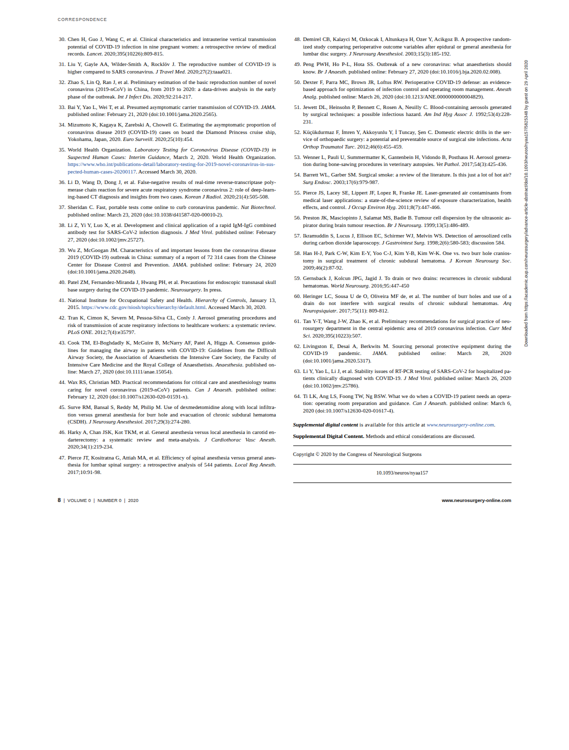Correspondence
Downloaded from https://academic.oup.com/neurosurgery/advance-article-abstract/doi/10.1093/neuros/nyaa157/5825348 by guest on 29 April 2020
30. Chen H, Guo J, Wang C, et al. Clinical characteristics and intrauterine vertical transmission potential of COVID-19 infection in nine pregnant women: a retrospective review of medical records. Lancet. 2020;395(10226):809-815.
31. Liu Y, Gayle AA, Wilder-Smith A, Rocklöv J. The reproductive number of COVID-19 is higher compared to SARS coronavirus. J Travel Med. 2020;27(2):taaa021.
32. Zhao S, Lin Q, Ran J, et al. Preliminary estimation of the basic reproduction number of novel coronavirus (2019-nCoV) in China, from 2019 to 2020: a data-driven analysis in the early phase of the outbreak. Int J Infect Dis. 2020;92:214-217.
33. Bai Y, Yao L, Wei T, et al. Presumed asymptomatic carrier transmission of COVID-19. JAMA. published online: February 21, 2020 (doi:10.1001/jama.2020.2565).
34. Mizumoto K, Kagaya K, Zarebski A, Chowell G. Estimating the asymptomatic proportion of coronavirus disease 2019 (COVID-19) cases on board the Diamond Princess cruise ship, Yokohama, Japan, 2020. Euro Surveill. 2020;25(10):454.
35. World Health Organization. Laboratory Testing for Coronavirus Disease (COVID-19) in Suspected Human Cases: Interim Guidance, March 2, 2020. World Health Organization. https://www.who.int/publications-detail/laboratory-testing-for-2019-novel-coronavirus-in-suspected-human-cases-20200117. Accessed March 30, 2020.
36. Li D, Wang D, Dong J, et al. False-negative results of real-time reverse-transcriptase polymerase chain reaction for severe acute respiratory syndrome coronavirus 2: role of deep-learning-based CT diagnosis and insights from two cases. Korean J Radiol. 2020;21(4):505-508.
37. Sheridan C. Fast, portable tests come online to curb coronavirus pandemic. Nat Biotechnol. published online: March 23, 2020 (doi:10.1038/d41587-020-00010-2).
38. Li Z, Yi Y, Luo X, et al. Development and clinical application of a rapid IgM-IgG combined antibody test for SARS-CoV-2 infection diagnosis. J Med Virol. published online: February 27, 2020 (doi:10.1002/jmv.25727).
39. Wu Z, McGoogan JM. Characteristics of and important lessons from the coronavirus disease 2019 (COVID-19) outbreak in China: summary of a report of 72 314 cases from the Chinese Center for Disease Control and Prevention. JAMA. published online: February 24, 2020 (doi:10.1001/jama.2020.2648).
40. Patel ZM, Fernandez-Miranda J, Hwang PH, et al. Precautions for endoscopic transnasal skull base surgery during the COVID-19 pandemic. Neurosurgery. In press.
41. National Institute for Occupational Safety and Health. Hierarchy of Controls, January 13, 2015. https://www.cdc.gov/niosh/topics/hierarchy/default.html. Accessed March 30, 2020.
42. Tran K, Cimon K, Severn M, Pessoa-Silva CL, Conly J. Aerosol generating procedures and risk of transmission of acute respiratory infections to healthcare workers: a systematic review. PLoS ONE. 2012;7(4):e35797.
43. Cook TM, El-Boghdadly K, McGuire B, McNarry AF, Patel A, Higgs A. Consensus guidelines for managing the airway in patients with COVID-19: Guidelines from the Difficult Airway Society, the Association of Anaesthetists the Intensive Care Society, the Faculty of Intensive Care Medicine and the Royal College of Anaesthetists. Anaesthesia. published online: March 27, 2020 (doi:10.1111/anae.15054).
44. Wax RS, Christian MD. Practical recommendations for critical care and anesthesiology teams caring for novel coronavirus (2019-nCoV) patients. Can J Anaesth. published online: February 12, 2020 (doi:10.1007/s12630-020-01591-x).
45. Surve RM, Bansal S, Reddy M, Philip M. Use of dexmedetomidine along with local infiltration versus general anesthesia for burr hole and evacuation of chronic subdural hematoma (CSDH). J Neurosurg Anesthesiol. 2017;29(3):274-280.
46. Harky A, Chan JSK, Kot TKM, et al. General anesthesia versus local anesthesia in carotid endarterectomy: a systematic review and meta-analysis. J Cardiothorac Vasc Anesth. 2020;34(1):219-234.
47. Pierce JT, Kositratna G, Attiah MA, et al. Efficiency of spinal anesthesia versus general anesthesia for lumbar spinal surgery: a retrospective analysis of 544 patients. Local Reg Anesth. 2017;10:91-98.
48. Demirel CB, Kalayci M, Ozkocak I, Altunkaya H, Ozer Y, Acikgoz B. A prospective randomized study comparing perioperative outcome variables after epidural or general anesthesia for lumbar disc surgery. J Neurosurg Anesthesiol. 2003;15(3):185-192.
49. Peng PWH, Ho P-L, Hota SS. Outbreak of a new coronavirus: what anaesthetists should know. Br J Anaesth. published online: February 27, 2020 (doi:10.1016/j.bja.2020.02.008).
50. Dexter F, Parra MC, Brown JR, Loftus RW. Perioperative COVID-19 defense: an evidence-based approach for optimization of infection control and operating room management. Anesth Analg. published online: March 26, 2020 (doi:10.1213/ANE.0000000000004829).
51. Jewett DL, Heinsohn P, Bennett C, Rosen A, Neuilly C. Blood-containing aerosols generated by surgical techniques: a possible infectious hazard. Am Ind Hyg Assoc J. 1992;53(4):228-231.
52. Küçükdurmaz F, İmren Y, Akkoyunlu Y, İ Tuncay, Şen C. Domestic electric drills in the service of orthopaedic surgery: a potential and preventable source of surgical site infections. Acta Orthop Traumatol Turc. 2012;46(6):455-459.
53. Wenner L, Pauli U, Summermatter K, Gantenbein H, Vidondo B, Posthaus H. Aerosol generation during bone-sawing procedures in veterinary autopsies. Vet Pathol. 2017;54(3):425-436.
54. Barrett WL, Garber SM. Surgical smoke: a review of the literature. Is this just a lot of hot air? Surg Endosc. 2003;17(6):979-987.
55. Pierce JS, Lacey SE, Lippert JF, Lopez R, Franke JE. Laser-generated air contaminants from medical laser applications: a state-of-the-science review of exposure characterization, health effects, and control. J Occup Environ Hyg. 2011;8(7):447-466.
56. Preston JK, Masciopinto J, Salamat MS, Badie B. Tumour cell dispersion by the ultrasonic aspirator during brain tumour resection. Br J Neurosurg. 1999;13(5):486-489.
57. Ikramuddin S, Lucus J, Ellison EC, Schirmer WJ, Melvin WS. Detection of aerosolized cells during carbon dioxide laparoscopy. J Gastrointest Surg. 1998;2(6):580-583; discussion 584.
58. Han H-J, Park C-W, Kim E-Y, Yoo C-J, Kim Y-B, Kim W-K. One vs. two burr hole craniostomy in surgical treatment of chronic subdural hematoma. J Korean Neurosurg Soc. 2009;46(2):87-92.
59. Gernsback J, Kolcun JPG, Jagid J. To drain or two drains: recurrences in chronic subdural hematomas. World Neurosurg. 2016;95:447-450
60. Heringer LC, Sousa U de O, Oliveira MF de, et al. The number of burr holes and use of a drain do not interfere with surgical results of chronic subdural hematomas. Arq Neuropsiquiatr. 2017;75(11): 809-812.
61. Tan Y-T, Wang J-W, Zhao K, et al. Preliminary recommendations for surgical practice of neurosurgery department in the central epidemic area of 2019 coronavirus infection. Curr Med Sci. 2020;395(10223):507.
62. Livingston E, Desai A, Berkwits M. Sourcing personal protective equipment during the COVID-19 pandemic. JAMA. published online: March 28, 2020 (doi:10.1001/jama.2020.5317).
63. Li Y, Yao L, Li J, et al. Stability issues of RT-PCR testing of SARS-CoV-2 for hospitalized patients clinically diagnosed with COVID-19. J Med Virol. published online: March 26, 2020 (doi:10.1002/jmv.25786).
64. Ti LK, Ang LS, Foong TW, Ng BSW. What we do when a COVID-19 patient needs an operation: operating room preparation and guidance. Can J Anaesth. published online: March 6, 2020 (doi:10.1007/s12630-020-01617-4).
Supplemental digital content is available for this article at www.neurosurgery-online.com.
Supplemental Digital Content. Methods and ethical considerations are discussed.
Copyright © 2020 by the Congress of Neurological Surgeons
10.1093/neuros/nyaa157
8 | VOLUME 0 | NUMBER 0 | 2020
www.neurosurgery-online.com